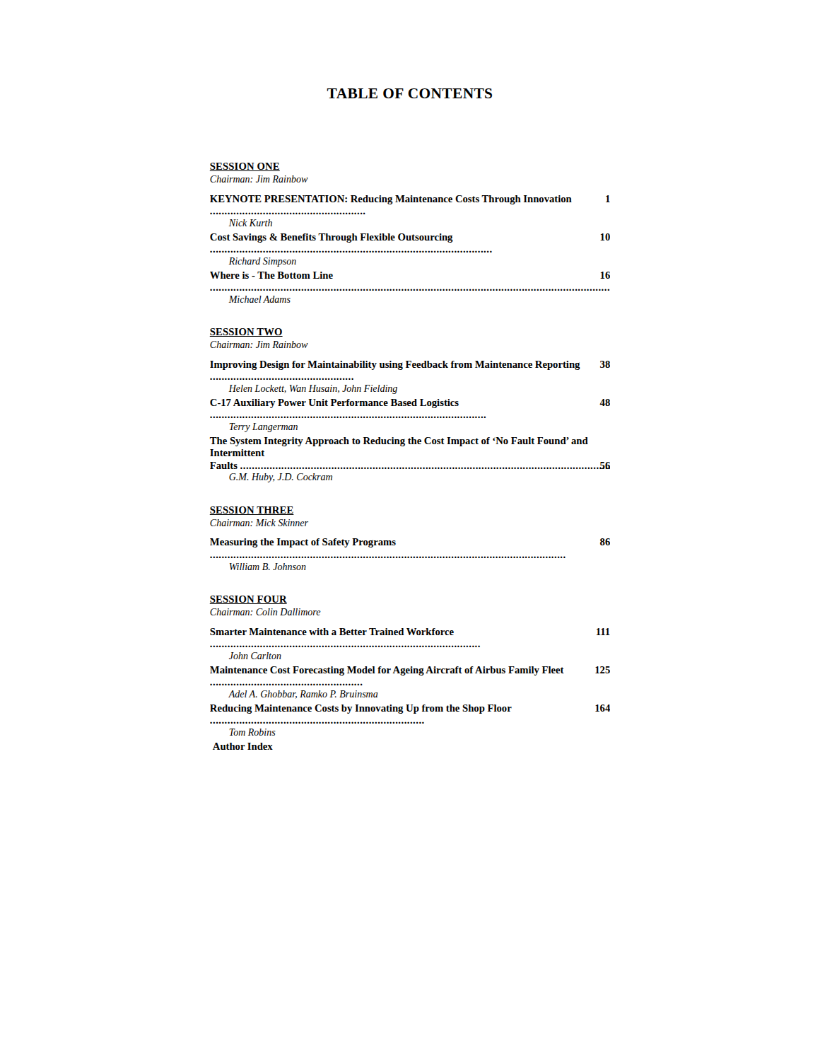TABLE OF CONTENTS
SESSION ONE
Chairman: Jim Rainbow
1 KEYNOTE PRESENTATION: Reducing Maintenance Costs Through Innovation .....................................................
Nick Kurth
10 Cost Savings & Benefits Through Flexible Outsourcing ................................................................................................
Richard Simpson
16 Where is - The Bottom Line.................................................................................................................................................
Michael Adams
SESSION TWO
Chairman: Jim Rainbow
38 Improving Design for Maintainability using Feedback from Maintenance Reporting.................................................
Helen Lockett, Wan Husain, John Fielding
48 C-17 Auxiliary Power Unit Performance Based Logistics..............................................................................................
Terry Langerman
The System Integrity Approach to Reducing the Cost Impact of ‘No Fault Found’ and Intermittent
56 Faults .........................................................................................................................................................................................
G.M. Huby, J.D. Cockram
SESSION THREE
Chairman: Mick Skinner
86 Measuring the Impact of Safety Programs.........................................................................................................................
William B. Johnson
SESSION FOUR
Chairman: Colin Dallimore
111 Smarter Maintenance with a Better Trained Workforce ............................................................................................
John Carlton
125 Maintenance Cost Forecasting Model for Ageing Aircraft of Airbus Family Fleet ....................................................
Adel A. Ghobbar, Ramko P. Bruinsma
164 Reducing Maintenance Costs by Innovating Up from the Shop Floor.........................................................................
Tom Robins
Author Index